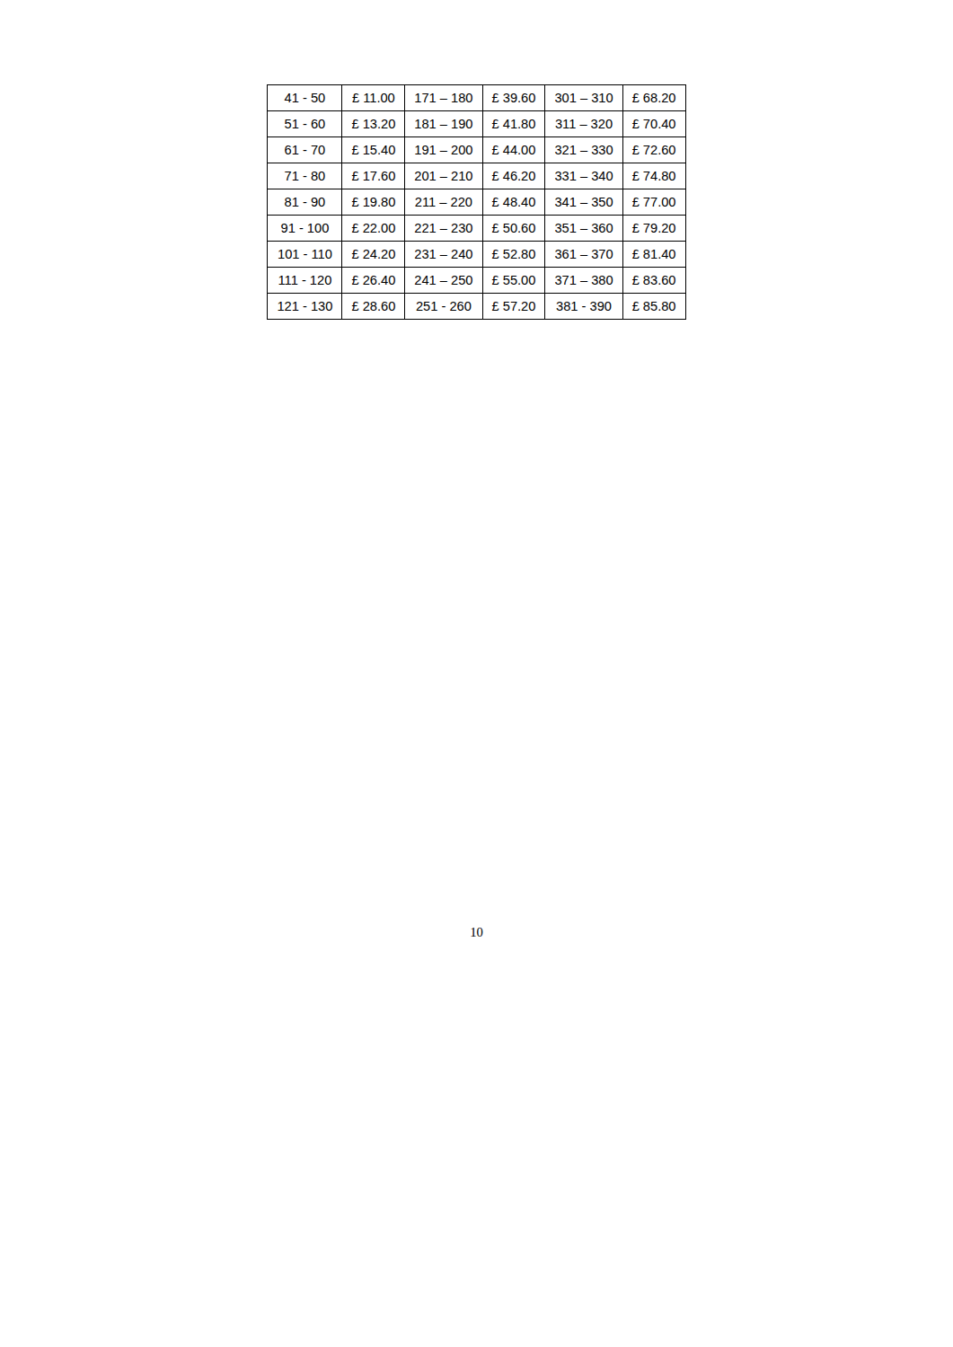| 41 - 50 | £ 11.00 | 171 – 180 | £ 39.60 | 301 – 310 | £ 68.20 |
| 51 - 60 | £ 13.20 | 181 – 190 | £ 41.80 | 311 – 320 | £ 70.40 |
| 61 - 70 | £ 15.40 | 191 – 200 | £ 44.00 | 321 – 330 | £ 72.60 |
| 71 - 80 | £ 17.60 | 201 – 210 | £ 46.20 | 331 – 340 | £ 74.80 |
| 81 - 90 | £ 19.80 | 211 – 220 | £ 48.40 | 341 – 350 | £ 77.00 |
| 91 - 100 | £ 22.00 | 221 – 230 | £ 50.60 | 351 – 360 | £ 79.20 |
| 101 - 110 | £ 24.20 | 231 – 240 | £ 52.80 | 361 – 370 | £ 81.40 |
| 111 - 120 | £ 26.40 | 241 – 250 | £ 55.00 | 371 – 380 | £ 83.60 |
| 121 - 130 | £ 28.60 | 251 - 260 | £ 57.20 | 381 - 390 | £ 85.80 |
10